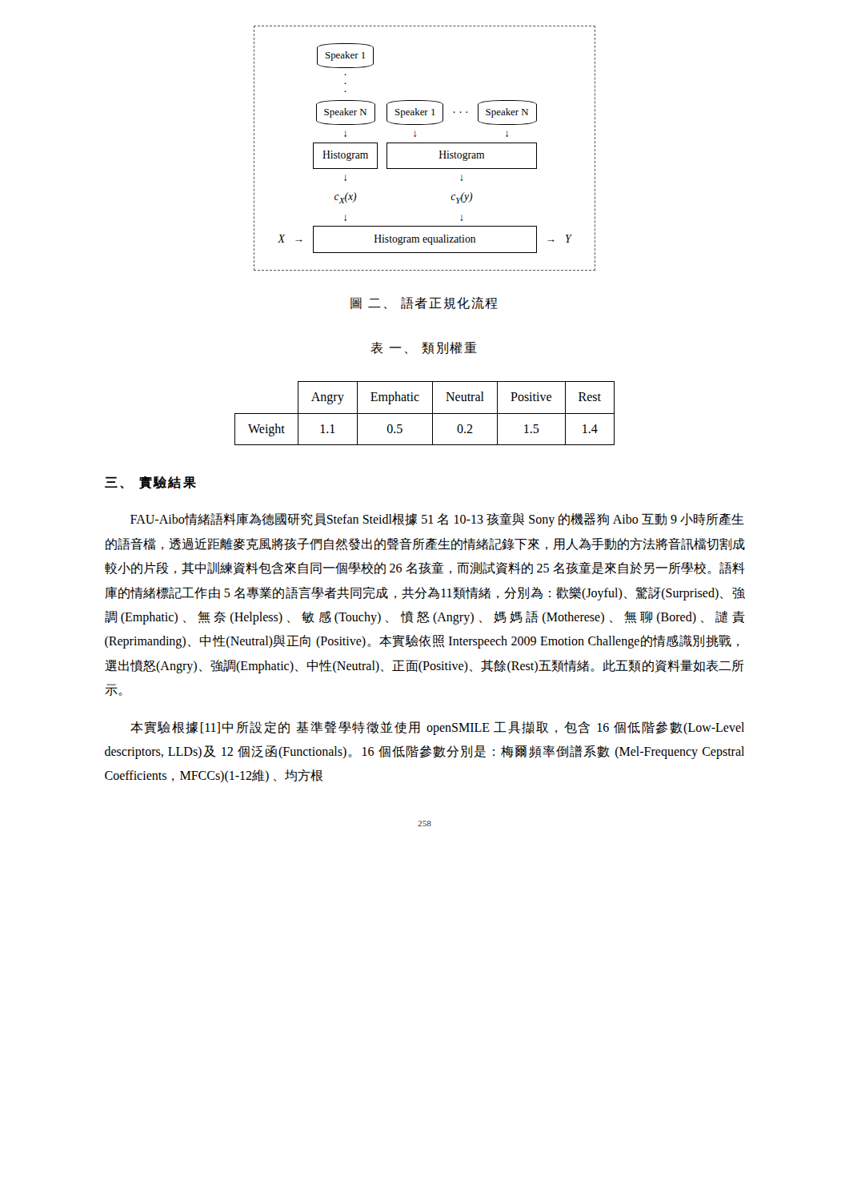| | Speaker 1 | |
| | · · · | |
| | | Speaker N | Speaker 1 | · · · | Speaker N |
| | | Histogram | Histogram |
| | | c X (x) | c Y (y) |
| X | → | Histogram equalization | → | Y |
圖 二、 語者正規化流程
表 一、 類別權重
| | Angry | Emphatic | Neutral | Positive | Rest |
| --- | --- | --- | --- | --- | --- |
| Weight | 1.1 | 0.5 | 0.2 | 1.5 | 1.4 |
三、 實驗結果
FAU-Aibo情緒語料庫為德國研究員Stefan Steidl根據 51 名 10-13 孩童與 Sony 的機器狗 Aibo 互動 9 小時所產生的語音檔，透過近距離麥克風將孩子們自然發出的聲音所產生的情緒記錄下來，用人為手動的方法將音訊檔切割成較小的片段，其中訓練資料包含來自同一個學校的 26 名孩童，而測試資料的 25 名孩童是來自於另一所學校。語料庫的情緒標記工作由 5 名專業的語言學者共同完成，共分為11類情緒，分別為：歡樂(Joyful)、驚訝(Surprised)、強調(Emphatic)、無奈(Helpless)、敏感(Touchy)、憤怒(Angry)、媽媽語(Motherese)、無聊(Bored)、譴責(Reprimanding)、中性(Neutral)與正向 (Positive)。本實驗依照 Interspeech 2009 Emotion Challenge的情感識別挑戰，選出憤怒(Angry)、強調(Emphatic)、中性(Neutral)、正面(Positive)、其餘(Rest)五類情緒。此五類的資料量如表二所示。
本實驗根據[11]中所設定的 基準聲學特徵並使用 openSMILE 工具擷取，包含 16 個低階參數(Low-Level descriptors, LLDs)及 12 個泛函(Functionals)。16 個低階參數分別是：梅爾頻率倒譜系數 (Mel-Frequency Cepstral Coefficients，MFCCs)(1-12維) 、均方根
258